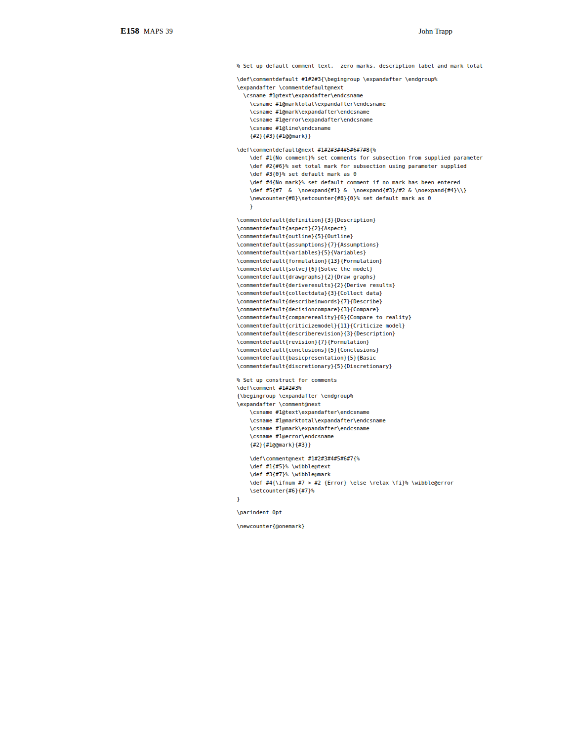E158 MAPS 39
John Trapp
% Set up default comment text, zero marks, description label and mark total
\def\commentdefault #1#2#3{\begingroup \expandafter \endgroup% \expandafter \commentdefault@next \csname #1@text\expandafter\endcsname \csname #1@marktotal\expandafter\endcsname \csname #1@mark\expandafter\endcsname \csname #1@error\expandafter\endcsname \csname #1@line\endcsname {#2}{#3}{#1@@mark}}
\def\commentdefault@next #1#2#3#4#5#6#7#8{% \def #1{No comment}% set comments for subsection from supplied parameter \def #2{#6}% set total mark for subsection using parameter supplied \def #3{0}% set default mark as 0 \def #4{No mark}% set default comment if no mark has been entered \def #5{#7 & \noexpand{#1} & \noexpand{#3}/#2 & \noexpand{#4}\\} \newcounter{#8}\setcounter{#8}{0}% set default mark as 0 }
\commentdefault{definition}{3}{Description} \commentdefault{aspect}{2}{Aspect} \commentdefault{outline}{5}{Outline} \commentdefault{assumptions}{7}{Assumptions} \commentdefault{variables}{5}{Variables} \commentdefault{formulation}{13}{Formulation} \commentdefault{solve}{6}{Solve the model} \commentdefault{drawgraphs}{2}{Draw graphs} \commentdefault{deriveresults}{2}{Derive results} \commentdefault{collectdata}{3}{Collect data} \commentdefault{describeinwords}{7}{Describe} \commentdefault{decisioncompare}{3}{Compare} \commentdefault{comparereality}{6}{Compare to reality} \commentdefault{criticizemodel}{11}{Criticize model} \commentdefault{describerevision}{3}{Description} \commentdefault{revision}{7}{Formulation} \commentdefault{conclusions}{5}{Conclusions} \commentdefault{basicpresentation}{5}{Basic \commentdefault{discretionary}{5}{Discretionary}
% Set up construct for comments \def\comment #1#2#3% {\begingroup \expandafter \endgroup% \expandafter \comment@next \csname #1@text\expandafter\endcsname \csname #1@marktotal\expandafter\endcsname \csname #1@mark\expandafter\endcsname \csname #1@error\endcsname {#2}{#1@@mark}{#3}}
\def\comment@next #1#2#3#4#5#6#7{% \def #1{#5}% \wibble@text \def #3{#7}% \wibble@mark \def #4{\ifnum #7 > #2 {Error} \else \relax \fi}% \wibble@error \setcounter{#6}{#7}% }
\parindent 0pt
\newcounter{@onemark}